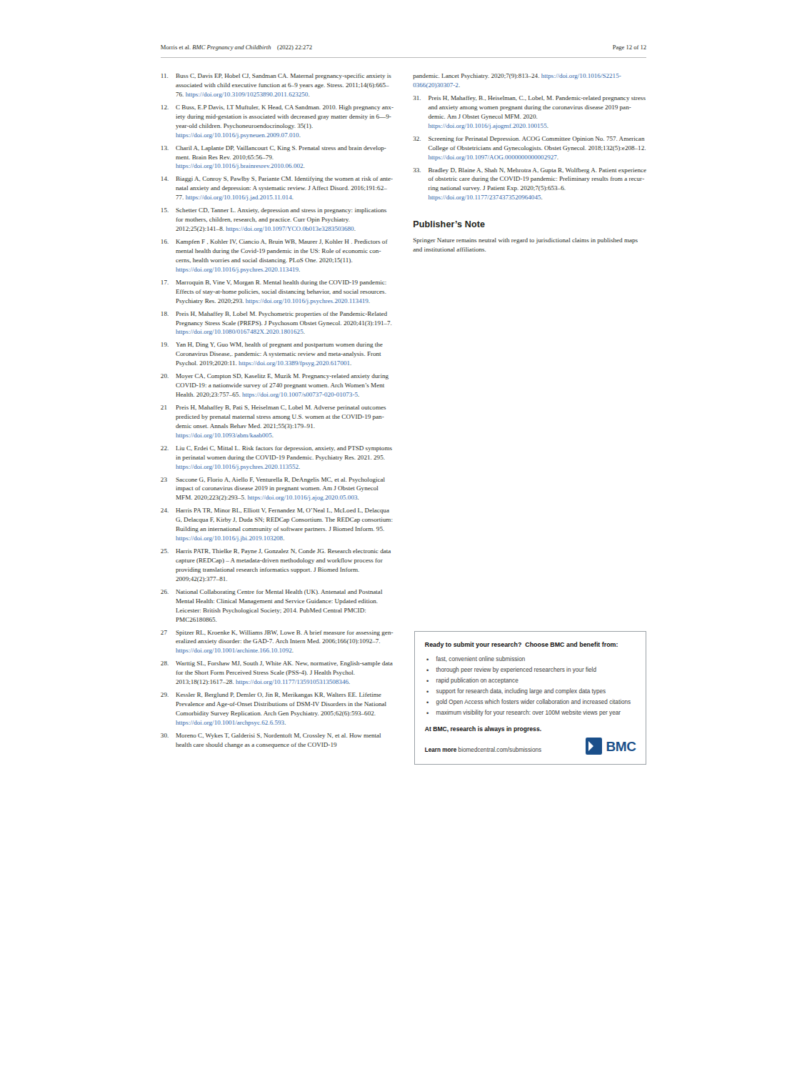Morris et al. BMC Pregnancy and Childbirth (2022) 22:272
Page 12 of 12
11. Buss C, Davis EP, Hobel CJ, Sandman CA. Maternal pregnancy-specific anxiety is associated with child executive function at 6–9 years age. Stress. 2011;14(6):665–76. https://doi.org/10.3109/10253890.2011.623250.
12. C Buss, E.P Davis, LT Muftuler, K Head, CA Sandman. 2010. High pregnancy anxiety during mid-gestation is associated with decreased gray matter density in 6—9-year-old children. Psychoneuroendocrinology. 35(1). https://doi.org/10.1016/j.psyneuen.2009.07.010.
13. Charil A, Laplante DP, Vaillancourt C, King S. Prenatal stress and brain development. Brain Res Rev. 2010;65:56–79. https://doi.org/10.1016/j.brainresrev.2010.06.002.
14. Biaggi A, Conroy S, Pawlby S, Pariante CM. Identifying the women at risk of antenatal anxiety and depression: A systematic review. J Affect Disord. 2016;191:62–77. https://doi.org/10.1016/j.jad.2015.11.014.
15. Schetter CD, Tanner L. Anxiety, depression and stress in pregnancy: implications for mothers, children, research, and practice. Curr Opin Psychiatry. 2012;25(2):141–8. https://doi.org/10.1097/YCO.0b013e3283503680.
16. Kampfen F , Kohler IV, Ciancio A, Bruin WB, Maurer J, Kohler H . Predictors of mental health during the Covid-19 pandemic in the US: Role of economic concerns, health worries and social distancing. PLoS One. 2020;15(11). https://doi.org/10.1016/j.psychres.2020.113419.
17. Marroquin B, Vine V, Morgan R. Mental health during the COVID-19 pandemic: Effects of stay-at-home policies, social distancing behavior, and social resources. Psychiatry Res. 2020;293. https://doi.org/10.1016/j.psychres.2020.113419.
18. Preis H, Mahaffey B, Lobel M. Psychometric properties of the Pandemic-Related Pregnancy Stress Scale (PREPS). J Psychosom Obstet Gynecol. 2020;41(3):191–7. https://doi.org/10.1080/0167482X.2020.1801625.
19. Yan H, Ding Y, Guo WM, health of pregnant and postpartum women during the Coronavirus Disease,. pandemic: A systematic review and meta-analysis. Front Psychol. 2019;2020:11. https://doi.org/10.3389/fpsyg.2020.617001.
20. Moyer CA, Compton SD, Kaselitz E, Muzik M. Pregnancy-related anxiety during COVID-19: a nationwide survey of 2740 pregnant women. Arch Women’s Ment Health. 2020;23:757–65. https://doi.org/10.1007/s00737-020-01073-5.
21 Preis H, Mahaffey B, Pati S, Heiselman C, Lobel M. Adverse perinatal outcomes predicted by prenatal maternal stress among U.S. women at the COVID-19 pandemic onset. Annals Behav Med. 2021;55(3):179–91. https://doi.org/10.1093/abm/kaab005.
22. Liu C, Erdei C, Mittal L. Risk factors for depression, anxiety, and PTSD symptoms in perinatal women during the COVID-19 Pandemic. Psychiatry Res. 2021. 295. https://doi.org/10.1016/j.psychres.2020.113552.
23 Saccone G, Florio A, Aiello F, Venturella R, DeAngelis MC, et al. Psychological impact of coronavirus disease 2019 in pregnant women. Am J Obstet Gynecol MFM. 2020;223(2):293–5. https://doi.org/10.1016/j.ajog.2020.05.003.
24. Harris PA TR, Minor BL, Elliott V, Fernandez M, O’Neal L, McLoed L, Delacqua G, Delacqua F, Kirby J, Duda SN; REDCap Consortium. The REDCap consortium: Building an international community of software partners. J Biomed Inform. 95. https://doi.org/10.1016/j.jbi.2019.103208.
25. Harris PATR, Thielke R, Payne J, Gonzalez N, Conde JG. Research electronic data capture (REDCap) – A metadata-driven methodology and workflow process for providing translational research informatics support. J Biomed Inform. 2009;42(2):377–81.
26. National Collaborating Centre for Mental Health (UK). Antenatal and Postnatal Mental Health: Clinical Management and Service Guidance: Updated edition. Leicester: British Psychological Society; 2014. PubMed Central PMCID: PMC26180865.
27 Spitzer RL, Kroenke K, Williams JBW, Lowe B. A brief measure for assessing generalized anxiety disorder: the GAD-7. Arch Intern Med. 2006;166(10):1092–7. https://doi.org/10.1001/archinte.166.10.1092.
28. Warttig SL, Forshaw MJ, South J, White AK. New, normative, English-sample data for the Short Form Perceived Stress Scale (PSS-4). J Health Psychol. 2013;18(12):1617–28. https://doi.org/10.1177/1359105313508346.
29. Kessler R, Berglund P, Demler O, Jin R, Merikangas KR, Walters EE. Lifetime Prevalence and Age-of-Onset Distributions of DSM-IV Disorders in the National Comorbidity Survey Replication. Arch Gen Psychiatry. 2005;62(6):593–602. https://doi.org/10.1001/archpsyc.62.6.593.
30. Moreno C, Wykes T, Galderisi S, Nordentoft M, Crossley N, et al. How mental health care should change as a consequence of the COVID-19
pandemic. Lancet Psychiatry. 2020;7(9):813–24. https://doi.org/10.1016/S2215-0366(20)30307-2.
31. Preis H, Mahaffey, B., Heiselman, C., Lobel, M. Pandemic-related pregnancy stress and anxiety among women pregnant during the coronavirus disease 2019 pandemic. Am J Obstet Gynecol MFM. 2020. https://doi.org/10.1016/j.ajogmf.2020.100155.
32. Screening for Perinatal Depression. ACOG Committee Opinion No. 757. American College of Obstetricians and Gynecologists. Obstet Gynecol. 2018;132(5):e208–12. https://doi.org/10.1097/AOG.0000000000002927.
33. Bradley D, Blaine A, Shah N, Mehrotra A, Gupta R, Wolfberg A. Patient experience of obstetric care during the COVID-19 pandemic: Preliminary results from a recurring national survey. J Patient Exp. 2020;7(5):653–6. https://doi.org/10.1177/2374373520964045.
Publisher’s Note
Springer Nature remains neutral with regard to jurisdictional claims in published maps and institutional affiliations.
Ready to submit your research? Choose BMC and benefit from:
fast, convenient online submission
thorough peer review by experienced researchers in your field
rapid publication on acceptance
support for research data, including large and complex data types
gold Open Access which fosters wider collaboration and increased citations
maximum visibility for your research: over 100M website views per year
At BMC, research is always in progress.
Learn more biomedcentral.com/submissions
BMC